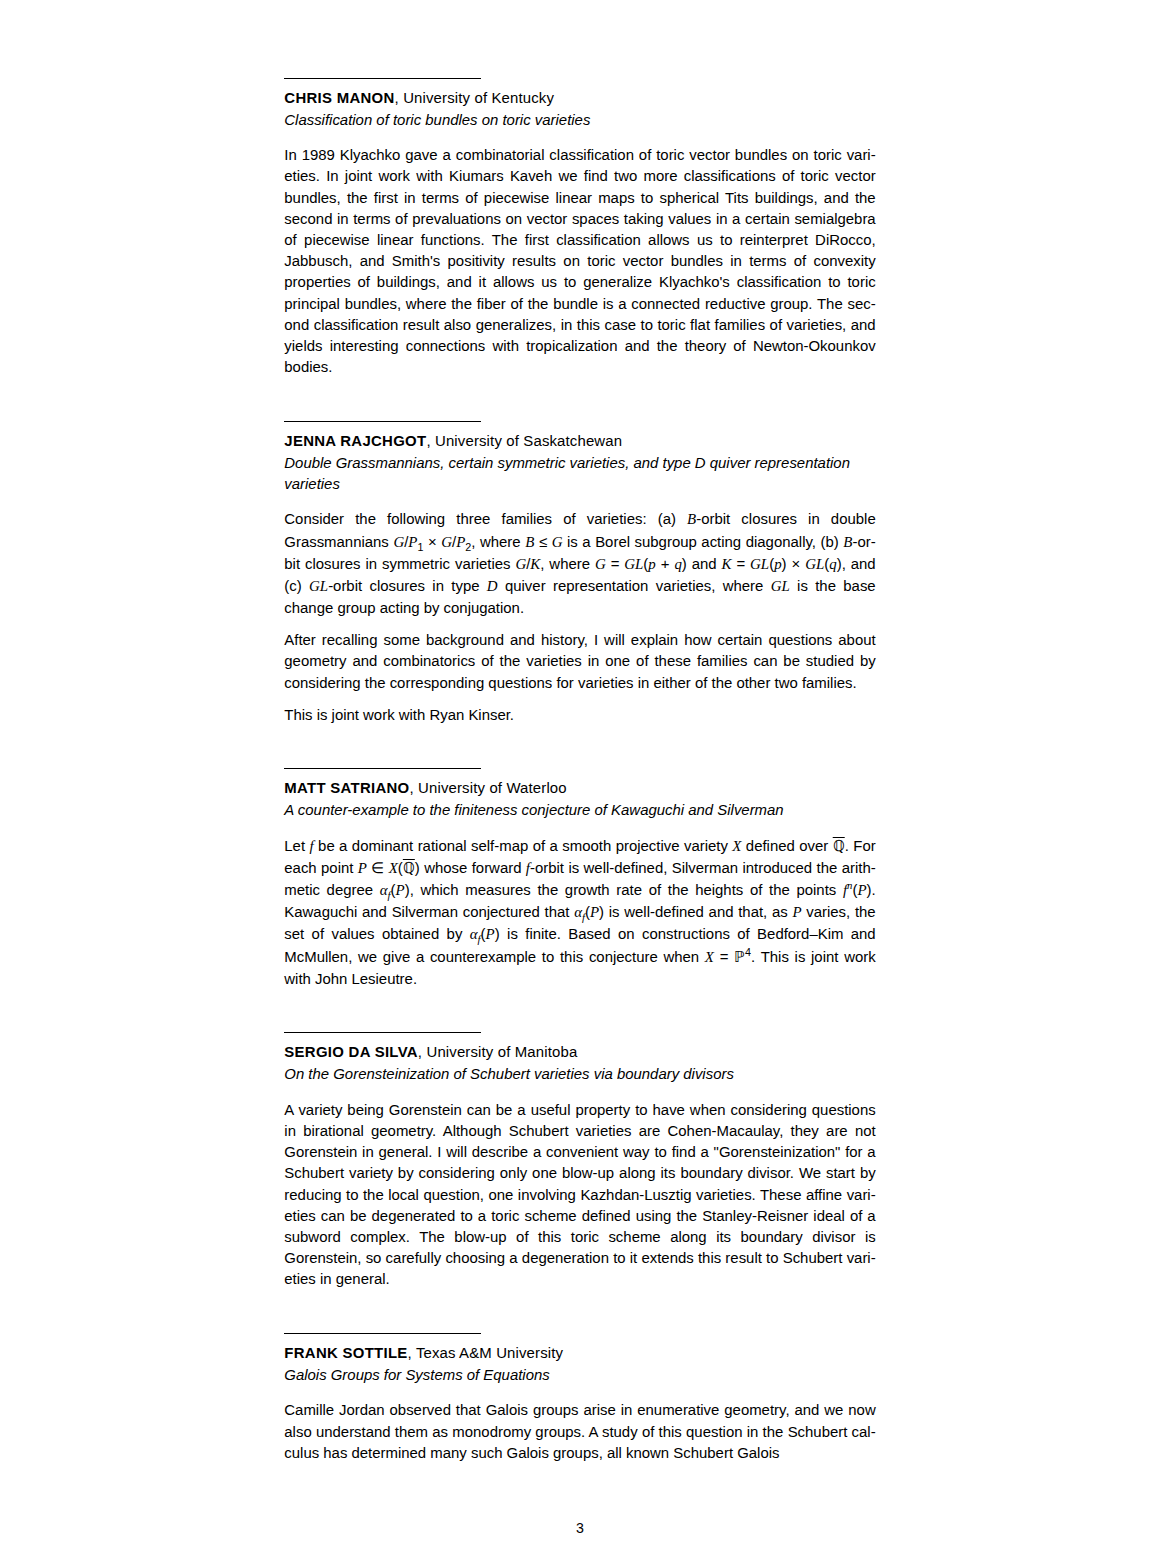CHRIS MANON, University of Kentucky
Classification of toric bundles on toric varieties
In 1989 Klyachko gave a combinatorial classification of toric vector bundles on toric varieties. In joint work with Kiumars Kaveh we find two more classifications of toric vector bundles, the first in terms of piecewise linear maps to spherical Tits buildings, and the second in terms of prevaluations on vector spaces taking values in a certain semialgebra of piecewise linear functions. The first classification allows us to reinterpret DiRocco, Jabbusch, and Smith's positivity results on toric vector bundles in terms of convexity properties of buildings, and it allows us to generalize Klyachko's classification to toric principal bundles, where the fiber of the bundle is a connected reductive group. The second classification result also generalizes, in this case to toric flat families of varieties, and yields interesting connections with tropicalization and the theory of Newton-Okounkov bodies.
JENNA RAJCHGOT, University of Saskatchewan
Double Grassmannians, certain symmetric varieties, and type D quiver representation varieties
Consider the following three families of varieties: (a) B-orbit closures in double Grassmannians G/P1 × G/P2, where B ≤ G is a Borel subgroup acting diagonally, (b) B-orbit closures in symmetric varieties G/K, where G = GL(p + q) and K = GL(p) × GL(q), and (c) GL-orbit closures in type D quiver representation varieties, where GL is the base change group acting by conjugation.
After recalling some background and history, I will explain how certain questions about geometry and combinatorics of the varieties in one of these families can be studied by considering the corresponding questions for varieties in either of the other two families.
This is joint work with Ryan Kinser.
MATT SATRIANO, University of Waterloo
A counter-example to the finiteness conjecture of Kawaguchi and Silverman
Let f be a dominant rational self-map of a smooth projective variety X defined over ℚ. For each point P ∈ X(ℚ) whose forward f-orbit is well-defined, Silverman introduced the arithmetic degree αf(P), which measures the growth rate of the heights of the points fn(P). Kawaguchi and Silverman conjectured that αf(P) is well-defined and that, as P varies, the set of values obtained by αf(P) is finite. Based on constructions of Bedford–Kim and McMullen, we give a counterexample to this conjecture when X = ℙ4. This is joint work with John Lesieutre.
SERGIO DA SILVA, University of Manitoba
On the Gorensteinization of Schubert varieties via boundary divisors
A variety being Gorenstein can be a useful property to have when considering questions in birational geometry. Although Schubert varieties are Cohen-Macaulay, they are not Gorenstein in general. I will describe a convenient way to find a "Gorensteinization" for a Schubert variety by considering only one blow-up along its boundary divisor. We start by reducing to the local question, one involving Kazhdan-Lusztig varieties. These affine varieties can be degenerated to a toric scheme defined using the Stanley-Reisner ideal of a subword complex. The blow-up of this toric scheme along its boundary divisor is Gorenstein, so carefully choosing a degeneration to it extends this result to Schubert varieties in general.
FRANK SOTTILE, Texas A&M University
Galois Groups for Systems of Equations
Camille Jordan observed that Galois groups arise in enumerative geometry, and we now also understand them as monodromy groups. A study of this question in the Schubert calculus has determined many such Galois groups, all known Schubert Galois
3